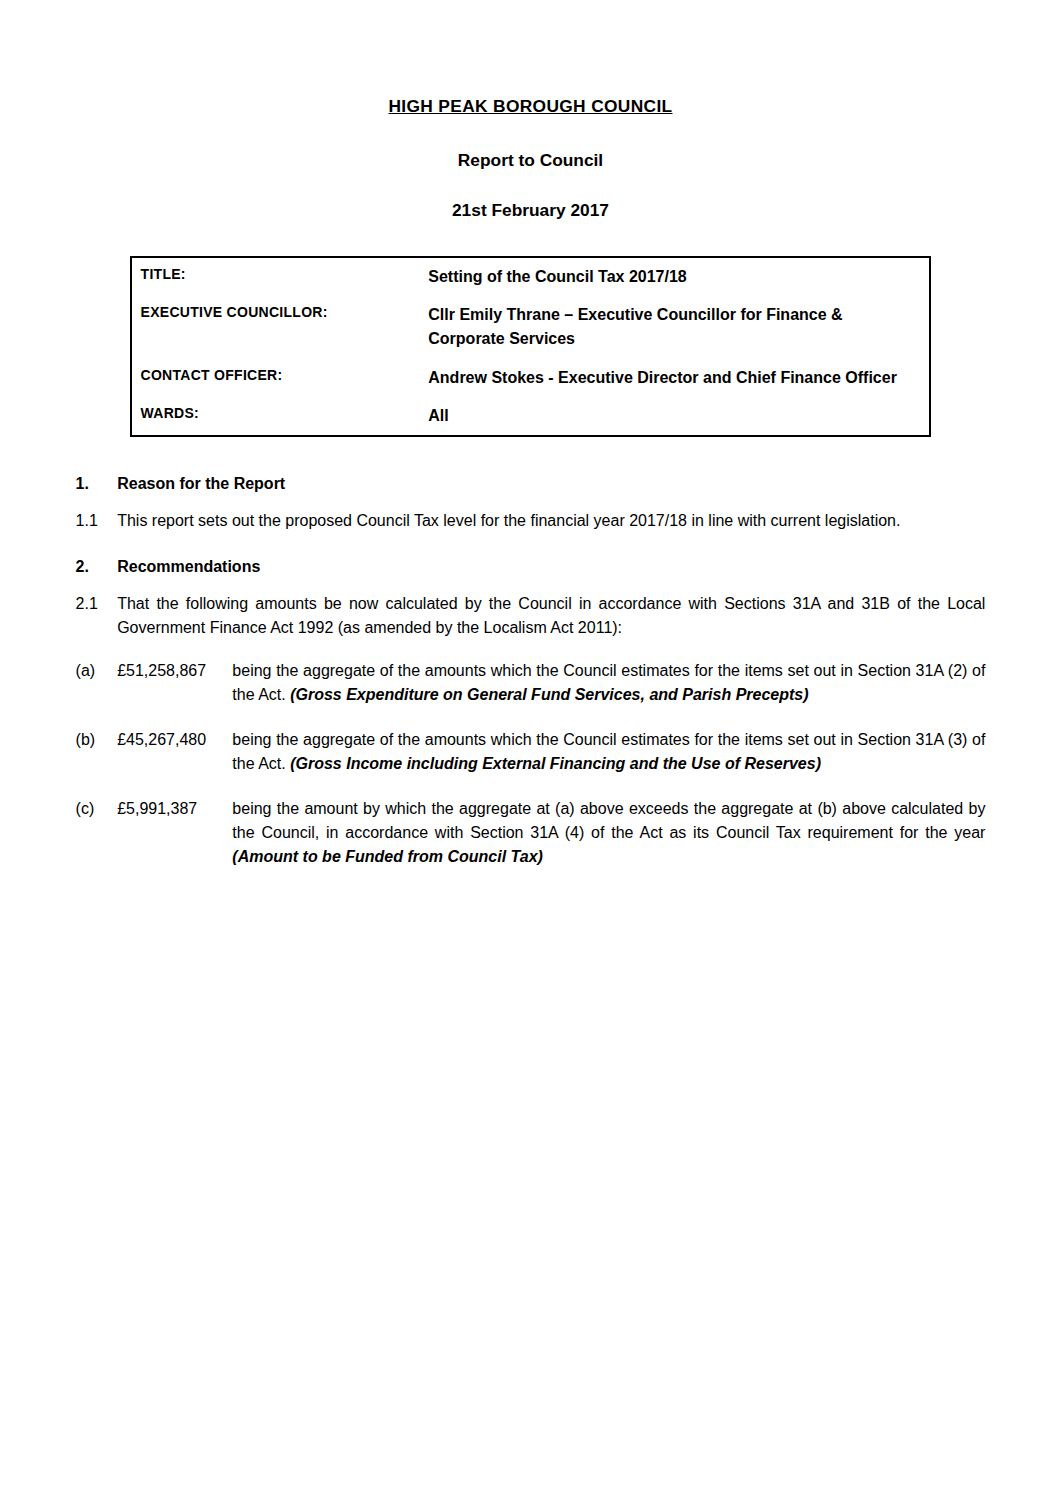HIGH PEAK BOROUGH COUNCIL
Report to Council
21st February 2017
| TITLE: | Setting of the Council Tax 2017/18 |
| EXECUTIVE COUNCILLOR: | Cllr Emily Thrane – Executive Councillor for Finance & Corporate Services |
| CONTACT OFFICER: | Andrew Stokes - Executive Director and Chief Finance Officer |
| WARDS: | All |
1. Reason for the Report
1.1 This report sets out the proposed Council Tax level for the financial year 2017/18 in line with current legislation.
2. Recommendations
2.1 That the following amounts be now calculated by the Council in accordance with Sections 31A and 31B of the Local Government Finance Act 1992 (as amended by the Localism Act 2011):
| (a) | £51,258,867 | being the aggregate of the amounts which the Council estimates for the items set out in Section 31A (2) of the Act. (Gross Expenditure on General Fund Services, and Parish Precepts) |
| (b) | £45,267,480 | being the aggregate of the amounts which the Council estimates for the items set out in Section 31A (3) of the Act. (Gross Income including External Financing and the Use of Reserves) |
| (c) | £5,991,387 | being the amount by which the aggregate at (a) above exceeds the aggregate at (b) above calculated by the Council, in accordance with Section 31A (4) of the Act as its Council Tax requirement for the year (Amount to be Funded from Council Tax) |